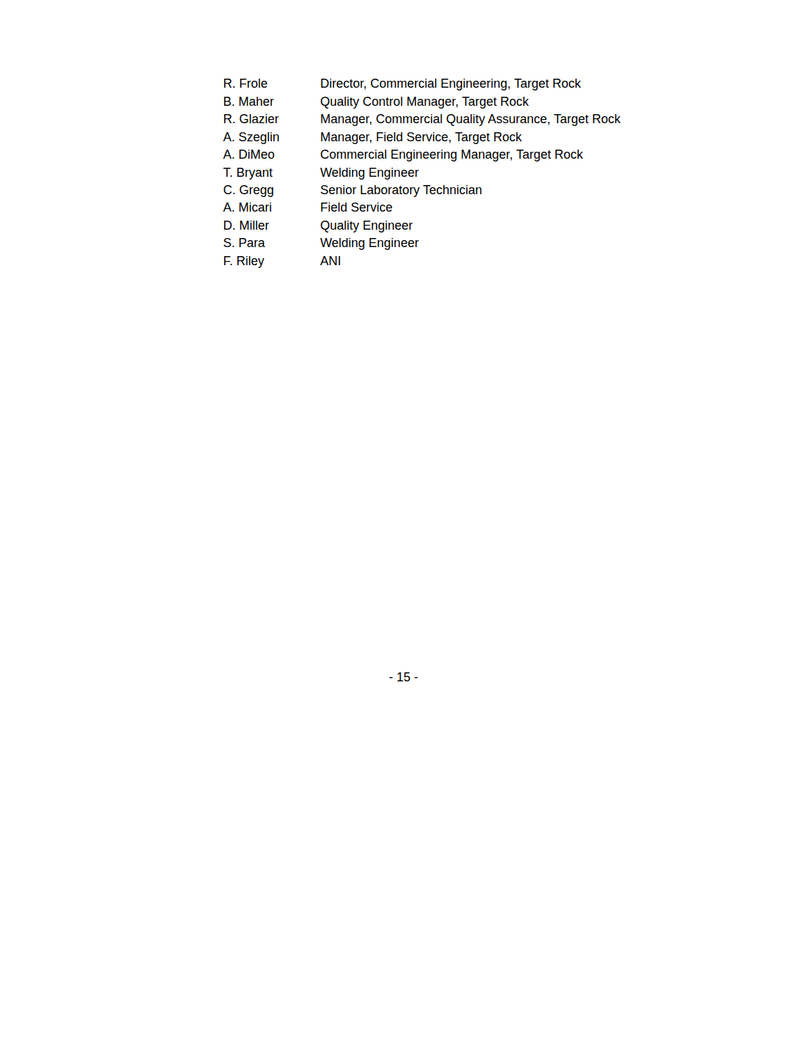| R. Frole | Director, Commercial Engineering, Target Rock |
| B. Maher | Quality Control Manager, Target Rock |
| R. Glazier | Manager, Commercial Quality Assurance, Target Rock |
| A. Szeglin | Manager, Field Service, Target Rock |
| A. DiMeo | Commercial Engineering Manager, Target Rock |
| T. Bryant | Welding Engineer |
| C. Gregg | Senior Laboratory Technician |
| A. Micari | Field Service |
| D. Miller | Quality Engineer |
| S. Para | Welding Engineer |
| F. Riley | ANI |
- 15 -